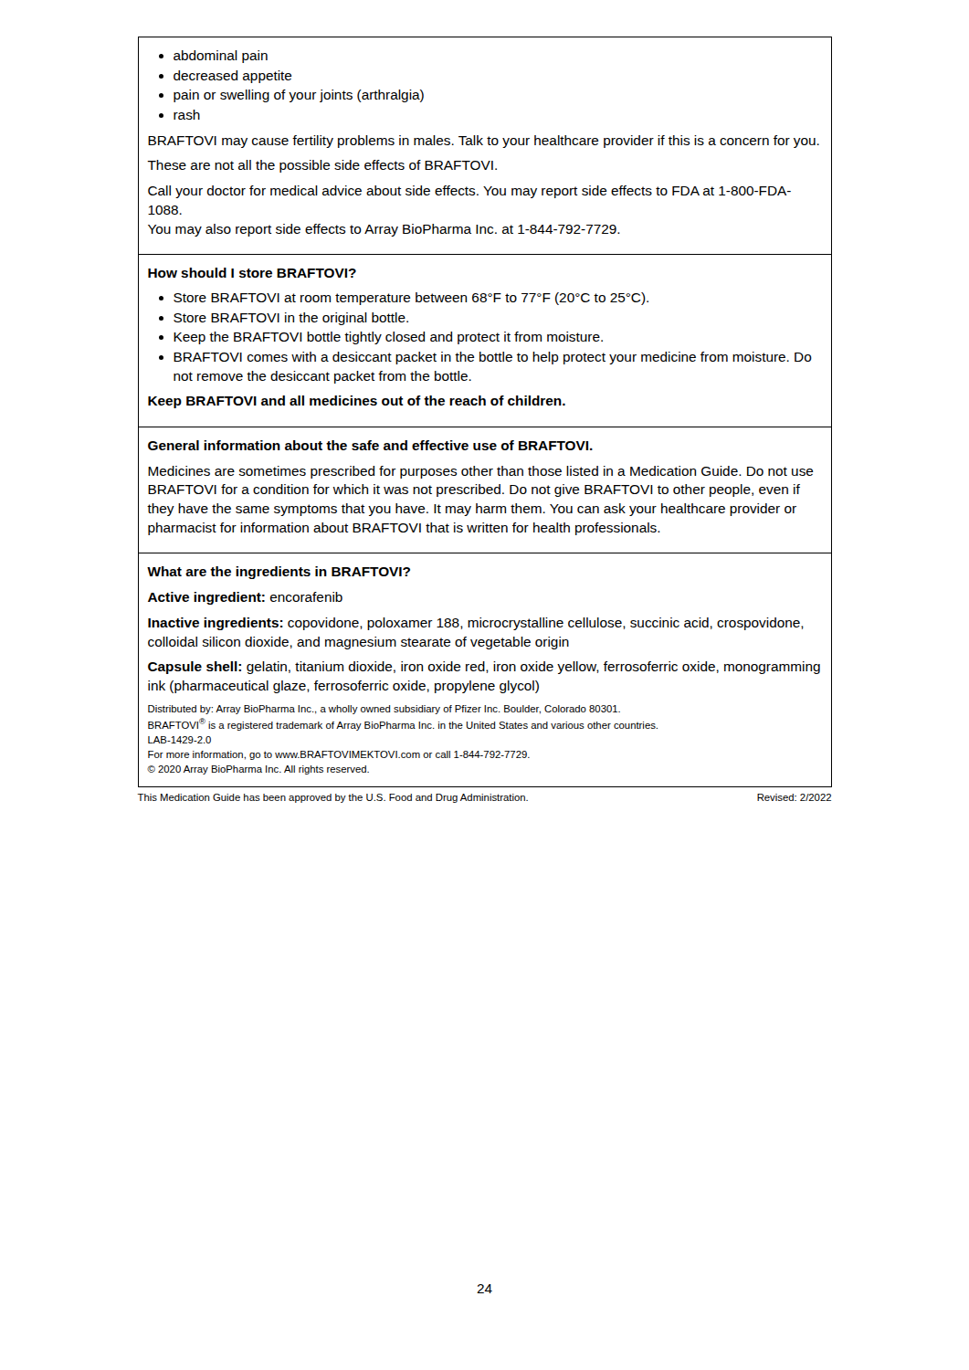abdominal pain
decreased appetite
pain or swelling of your joints (arthralgia)
rash
BRAFTOVI may cause fertility problems in males. Talk to your healthcare provider if this is a concern for you.
These are not all the possible side effects of BRAFTOVI.
Call your doctor for medical advice about side effects. You may report side effects to FDA at 1-800-FDA-1088.
You may also report side effects to Array BioPharma Inc. at 1-844-792-7729.
How should I store BRAFTOVI?
Store BRAFTOVI at room temperature between 68°F to 77°F (20°C to 25°C).
Store BRAFTOVI in the original bottle.
Keep the BRAFTOVI bottle tightly closed and protect it from moisture.
BRAFTOVI comes with a desiccant packet in the bottle to help protect your medicine from moisture. Do not remove the desiccant packet from the bottle.
Keep BRAFTOVI and all medicines out of the reach of children.
General information about the safe and effective use of BRAFTOVI.
Medicines are sometimes prescribed for purposes other than those listed in a Medication Guide. Do not use BRAFTOVI for a condition for which it was not prescribed. Do not give BRAFTOVI to other people, even if they have the same symptoms that you have. It may harm them. You can ask your healthcare provider or pharmacist for information about BRAFTOVI that is written for health professionals.
What are the ingredients in BRAFTOVI?
Active ingredient: encorafenib
Inactive ingredients: copovidone, poloxamer 188, microcrystalline cellulose, succinic acid, crospovidone, colloidal silicon dioxide, and magnesium stearate of vegetable origin
Capsule shell: gelatin, titanium dioxide, iron oxide red, iron oxide yellow, ferrosoferric oxide, monogramming ink (pharmaceutical glaze, ferrosoferric oxide, propylene glycol)
Distributed by: Array BioPharma Inc., a wholly owned subsidiary of Pfizer Inc. Boulder, Colorado 80301.
BRAFTOVI® is a registered trademark of Array BioPharma Inc. in the United States and various other countries.
LAB-1429-2.0
For more information, go to www.BRAFTOVIMEKTOVI.com or call 1-844-792-7729.
© 2020 Array BioPharma Inc. All rights reserved.
This Medication Guide has been approved by the U.S. Food and Drug Administration. Revised: 2/2022
24